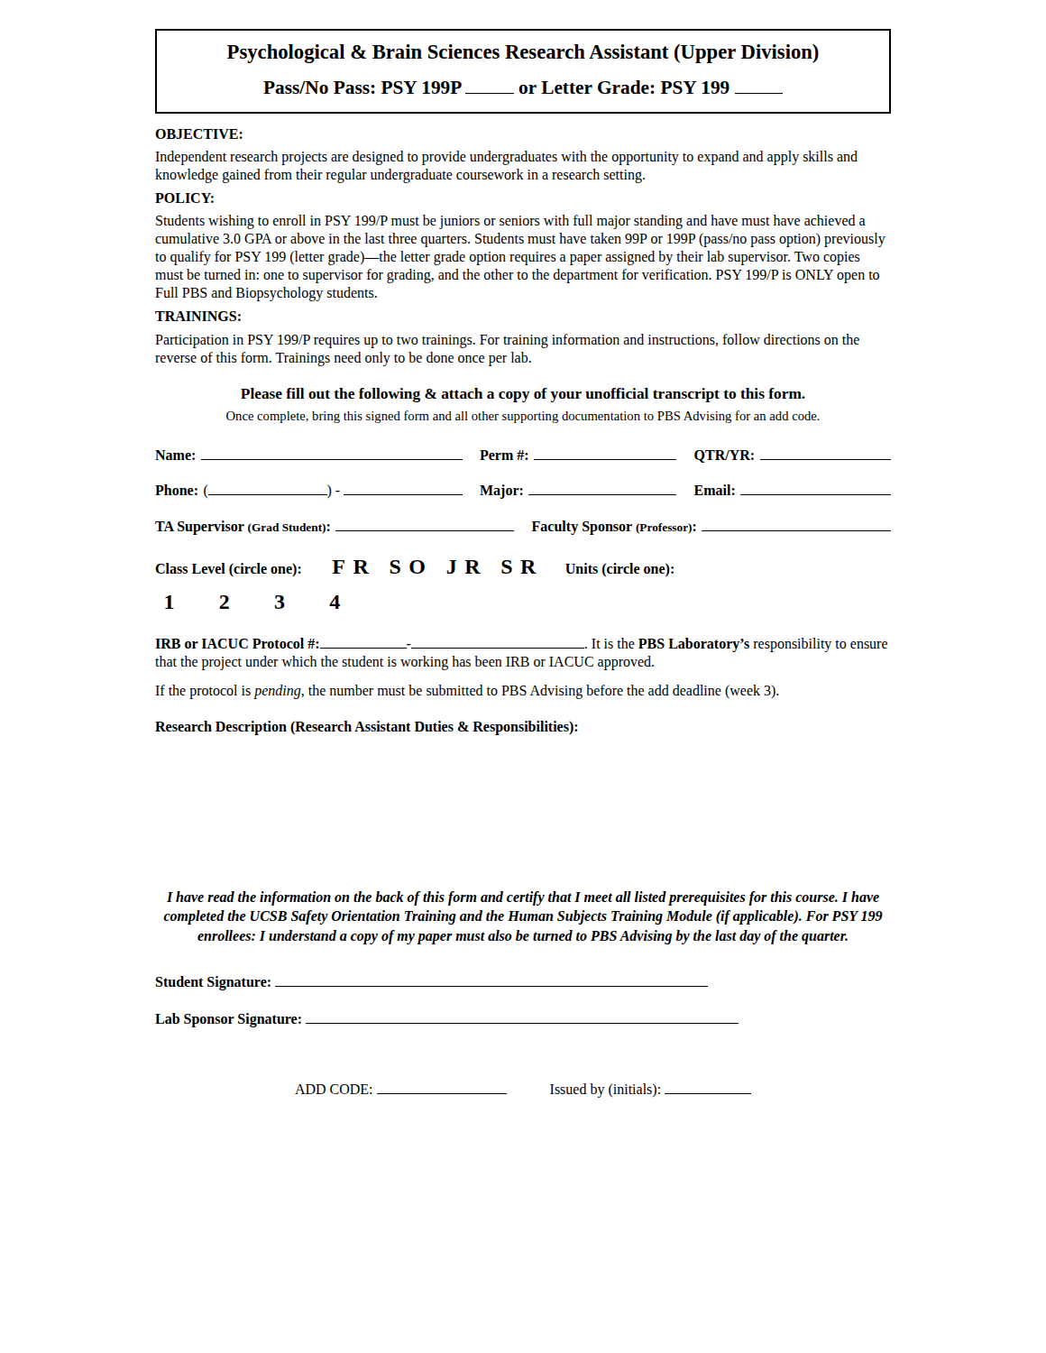Psychological & Brain Sciences Research Assistant (Upper Division)
Pass/No Pass: PSY 199P or Letter Grade: PSY 199
Objective:
Independent research projects are designed to provide undergraduates with the opportunity to expand and apply skills and knowledge gained from their regular undergraduate coursework in a research setting.
Policy:
Students wishing to enroll in PSY 199/P must be juniors or seniors with full major standing and have must have achieved a cumulative 3.0 GPA or above in the last three quarters. Students must have taken 99P or 199P (pass/no pass option) previously to qualify for PSY 199 (letter grade)—the letter grade option requires a paper assigned by their lab supervisor. Two copies must be turned in: one to supervisor for grading, and the other to the department for verification. PSY 199/P is ONLY open to Full PBS and Biopsychology students.
Trainings:
Participation in PSY 199/P requires up to two trainings. For training information and instructions, follow directions on the reverse of this form. Trainings need only to be done once per lab.
Please fill out the following & attach a copy of your unofficial transcript to this form. Once complete, bring this signed form and all other supporting documentation to PBS Advising for an add code.
Name:
Perm #:
QTR/YR:
Phone: ( ) -
Major:
Email:
TA Supervisor (Grad Student):
Faculty Sponsor (Professor):
Class Level (circle one): FR SO JR SR Units (circle one): 1 2 3 4
IRB or IACUC Protocol #: - . It is the PBS Laboratory’s responsibility to ensure that the project under which the student is working has been IRB or IACUC approved.
If the protocol is pending, the number must be submitted to PBS Advising before the add deadline (week 3).
Research Description (Research Assistant Duties & Responsibilities):
I have read the information on the back of this form and certify that I meet all listed prerequisites for this course. I have completed the UCSB Safety Orientation Training and the Human Subjects Training Module (if applicable). For PSY 199 enrollees: I understand a copy of my paper must also be turned to PBS Advising by the last day of the quarter.
Student Signature:
Lab Sponsor Signature:
ADD CODE: Issued by (initials):